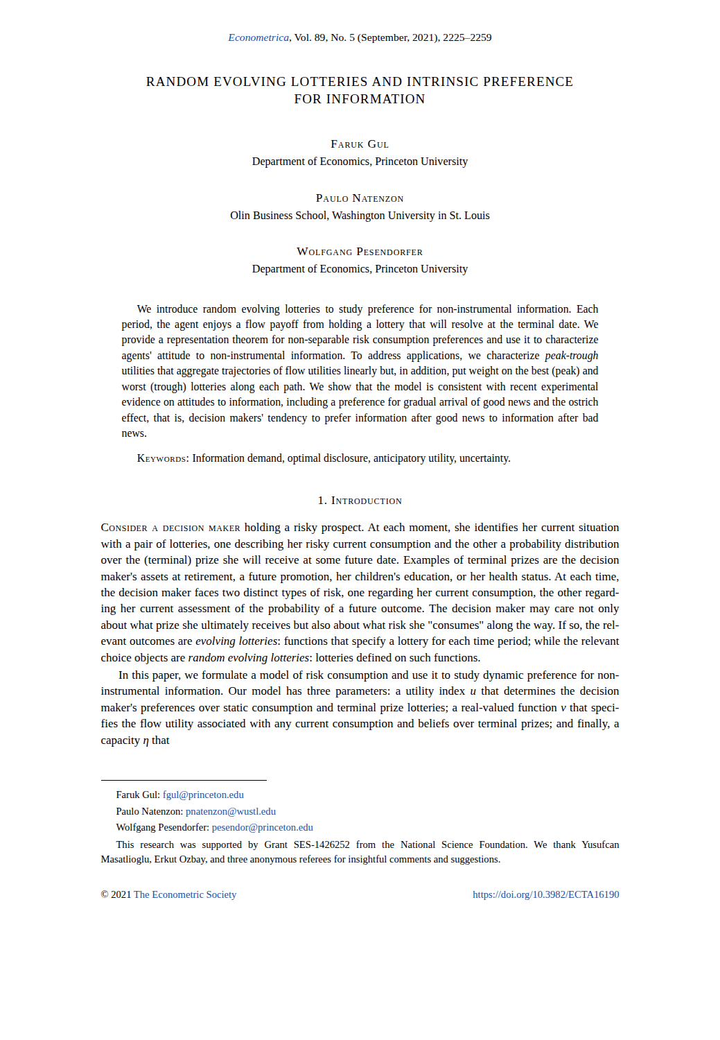Econometrica, Vol. 89, No. 5 (September, 2021), 2225–2259
Random Evolving Lotteries and Intrinsic Preference
for Information
Faruk Gul
Department of Economics, Princeton University
Paulo Natenzon
Olin Business School, Washington University in St. Louis
Wolfgang Pesendorfer
Department of Economics, Princeton University
We introduce random evolving lotteries to study preference for non-instrumental information. Each period, the agent enjoys a flow payoff from holding a lottery that will resolve at the terminal date. We provide a representation theorem for non-separable risk consumption preferences and use it to characterize agents' attitude to non-instrumental information. To address applications, we characterize peak-trough utilities that aggregate trajectories of flow utilities linearly but, in addition, put weight on the best (peak) and worst (trough) lotteries along each path. We show that the model is consistent with recent experimental evidence on attitudes to information, including a preference for gradual arrival of good news and the ostrich effect, that is, decision makers' tendency to prefer information after good news to information after bad news.
Keywords: Information demand, optimal disclosure, anticipatory utility, uncertainty.
1. Introduction
Consider a decision maker holding a risky prospect. At each moment, she identifies her current situation with a pair of lotteries, one describing her risky current consumption and the other a probability distribution over the (terminal) prize she will receive at some future date. Examples of terminal prizes are the decision maker's assets at retirement, a future promotion, her children's education, or her health status. At each time, the decision maker faces two distinct types of risk, one regarding her current consumption, the other regarding her current assessment of the probability of a future outcome. The decision maker may care not only about what prize she ultimately receives but also about what risk she "consumes" along the way. If so, the relevant outcomes are evolving lotteries: functions that specify a lottery for each time period; while the relevant choice objects are random evolving lotteries: lotteries defined on such functions.
In this paper, we formulate a model of risk consumption and use it to study dynamic preference for non-instrumental information. Our model has three parameters: a utility index u that determines the decision maker's preferences over static consumption and terminal prize lotteries; a real-valued function v that specifies the flow utility associated with any current consumption and beliefs over terminal prizes; and finally, a capacity η that
Faruk Gul: fgul@princeton.edu
Paulo Natenzon: pnatenzon@wustl.edu
Wolfgang Pesendorfer: pesendor@princeton.edu
This research was supported by Grant SES-1426252 from the National Science Foundation. We thank Yusufcan Masatlioglu, Erkut Ozbay, and three anonymous referees for insightful comments and suggestions.
© 2021 The Econometric Society
https://doi.org/10.3982/ECTA16190